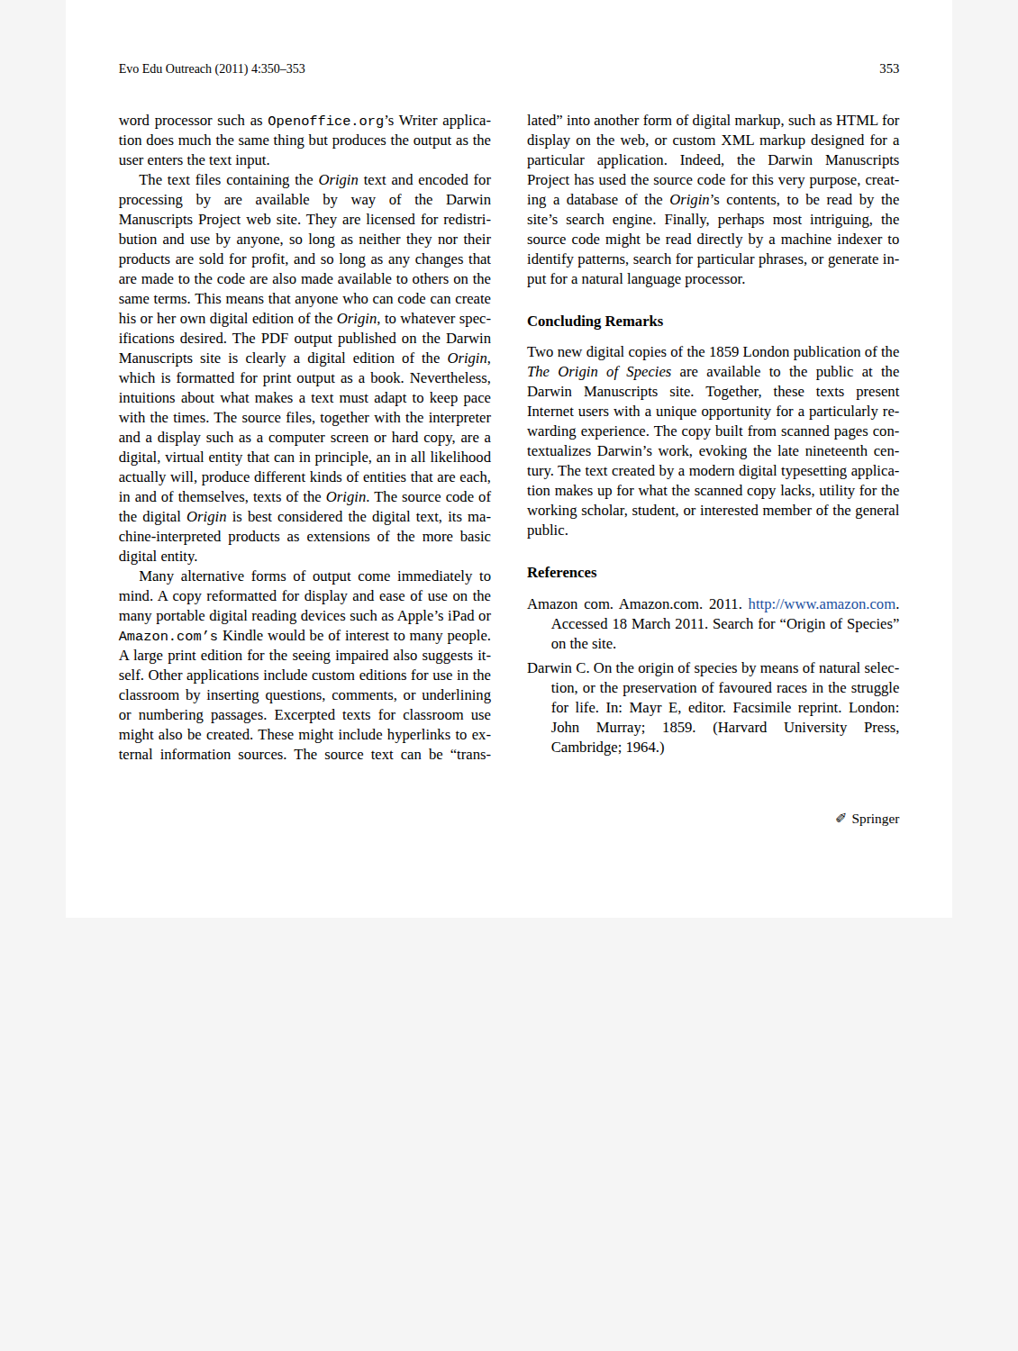Evo Edu Outreach (2011) 4:350–353 353
word processor such as Openoffice.org’s Writer application does much the same thing but produces the output as the user enters the text input.
The text files containing the Origin text and encoded for processing by are available by way of the Darwin Manuscripts Project web site. They are licensed for redistribution and use by anyone, so long as neither they nor their products are sold for profit, and so long as any changes that are made to the code are also made available to others on the same terms. This means that anyone who can code can create his or her own digital edition of the Origin, to whatever specifications desired. The PDF output published on the Darwin Manuscripts site is clearly a digital edition of the Origin, which is formatted for print output as a book. Nevertheless, intuitions about what makes a text must adapt to keep pace with the times. The source files, together with the interpreter and a display such as a computer screen or hard copy, are a digital, virtual entity that can in principle, an in all likelihood actually will, produce different kinds of entities that are each, in and of themselves, texts of the Origin. The source code of the digital Origin is best considered the digital text, its machine-interpreted products as extensions of the more basic digital entity.
Many alternative forms of output come immediately to mind. A copy reformatted for display and ease of use on the many portable digital reading devices such as Apple’s iPad or Amazon.com’s Kindle would be of interest to many people. A large print edition for the seeing impaired also suggests itself. Other applications include custom editions for use in the classroom by inserting questions, comments, or underlining or numbering passages. Excerpted texts for classroom use might also be created. These might include hyperlinks to external information sources. The source text can be “translated” into another form of digital markup, such as HTML for display on the web, or custom XML markup designed for a particular application. Indeed, the Darwin Manuscripts Project has used the source code for this very purpose, creating a database of the Origin’s contents, to be read by the site’s search engine. Finally, perhaps most intriguing, the source code might be read directly by a machine indexer to identify patterns, search for particular phrases, or generate input for a natural language processor.
Concluding Remarks
Two new digital copies of the 1859 London publication of the The Origin of Species are available to the public at the Darwin Manuscripts site. Together, these texts present Internet users with a unique opportunity for a particularly rewarding experience. The copy built from scanned pages contextualizes Darwin’s work, evoking the late nineteenth century. The text created by a modern digital typesetting application makes up for what the scanned copy lacks, utility for the working scholar, student, or interested member of the general public.
References
Amazon com. Amazon.com. 2011. http://www.amazon.com. Accessed 18 March 2011. Search for “Origin of Species” on the site.
Darwin C. On the origin of species by means of natural selection, or the preservation of favoured races in the struggle for life. In: Mayr E, editor. Facsimile reprint. London: John Murray; 1859. (Harvard University Press, Cambridge; 1964.)
✐Springer